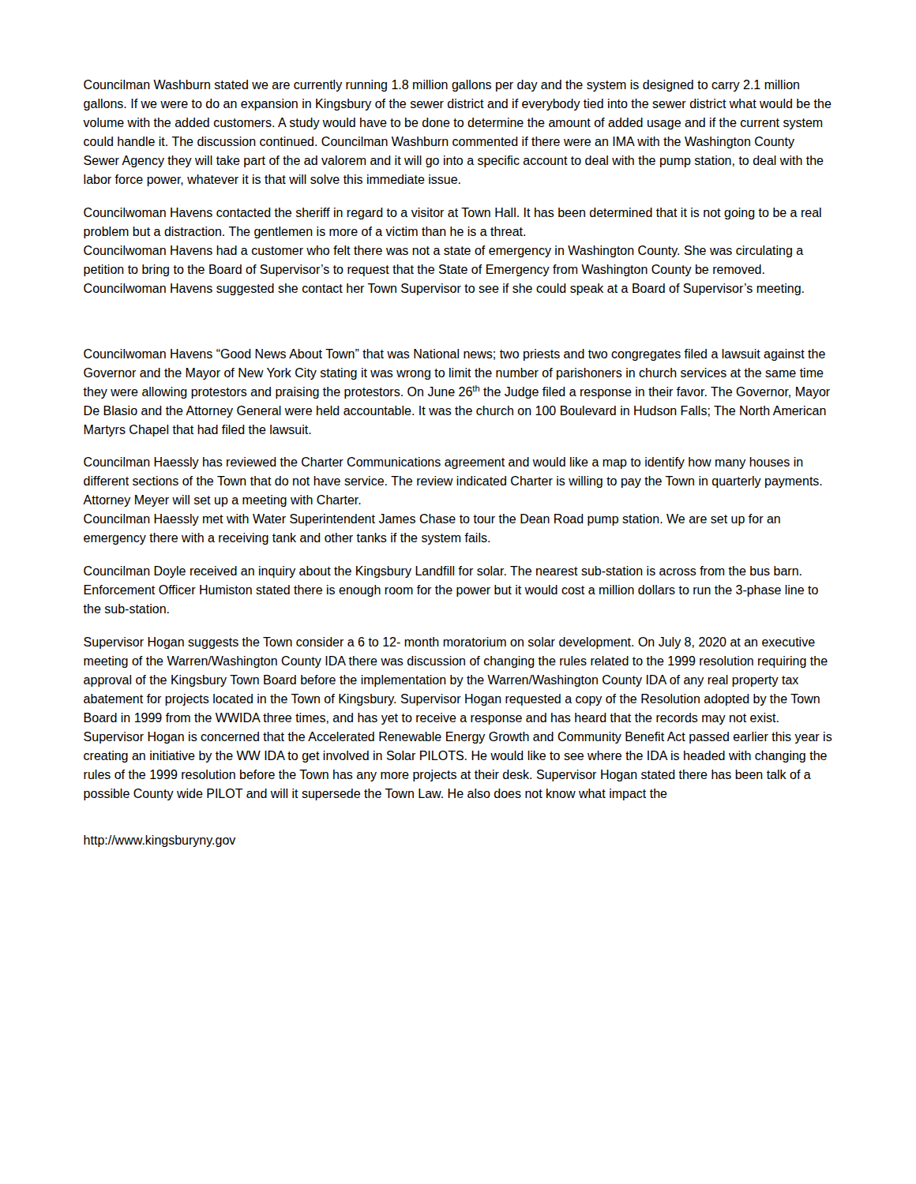Councilman Washburn stated we are currently running 1.8 million gallons per day and the system is designed to carry 2.1 million gallons. If we were to do an expansion in Kingsbury of the sewer district and if everybody tied into the sewer district what would be the volume with the added customers. A study would have to be done to determine the amount of added usage and if the current system could handle it. The discussion continued. Councilman Washburn commented if there were an IMA with the Washington County Sewer Agency they will take part of the ad valorem and it will go into a specific account to deal with the pump station, to deal with the labor force power, whatever it is that will solve this immediate issue.
Councilwoman Havens contacted the sheriff in regard to a visitor at Town Hall. It has been determined that it is not going to be a real problem but a distraction. The gentlemen is more of a victim than he is a threat.
Councilwoman Havens had a customer who felt there was not a state of emergency in Washington County. She was circulating a petition to bring to the Board of Supervisor’s to request that the State of Emergency from Washington County be removed. Councilwoman Havens suggested she contact her Town Supervisor to see if she could speak at a Board of Supervisor’s meeting.
Councilwoman Havens “Good News About Town” that was National news; two priests and two congregates filed a lawsuit against the Governor and the Mayor of New York City stating it was wrong to limit the number of parishoners in church services at the same time they were allowing protestors and praising the protestors. On June 26th the Judge filed a response in their favor. The Governor, Mayor De Blasio and the Attorney General were held accountable. It was the church on 100 Boulevard in Hudson Falls; The North American Martyrs Chapel that had filed the lawsuit.
Councilman Haessly has reviewed the Charter Communications agreement and would like a map to identify how many houses in different sections of the Town that do not have service. The review indicated Charter is willing to pay the Town in quarterly payments. Attorney Meyer will set up a meeting with Charter.
Councilman Haessly met with Water Superintendent James Chase to tour the Dean Road pump station. We are set up for an emergency there with a receiving tank and other tanks if the system fails.
Councilman Doyle received an inquiry about the Kingsbury Landfill for solar. The nearest sub-station is across from the bus barn. Enforcement Officer Humiston stated there is enough room for the power but it would cost a million dollars to run the 3-phase line to the sub-station.
Supervisor Hogan suggests the Town consider a 6 to 12- month moratorium on solar development. On July 8, 2020 at an executive meeting of the Warren/Washington County IDA there was discussion of changing the rules related to the 1999 resolution requiring the approval of the Kingsbury Town Board before the implementation by the Warren/Washington County IDA of any real property tax abatement for projects located in the Town of Kingsbury. Supervisor Hogan requested a copy of the Resolution adopted by the Town Board in 1999 from the WWIDA three times, and has yet to receive a response and has heard that the records may not exist.
Supervisor Hogan is concerned that the Accelerated Renewable Energy Growth and Community Benefit Act passed earlier this year is creating an initiative by the WW IDA to get involved in Solar PILOTS. He would like to see where the IDA is headed with changing the rules of the 1999 resolution before the Town has any more projects at their desk. Supervisor Hogan stated there has been talk of a possible County wide PILOT and will it supersede the Town Law. He also does not know what impact the
http://www.kingsburyny.gov